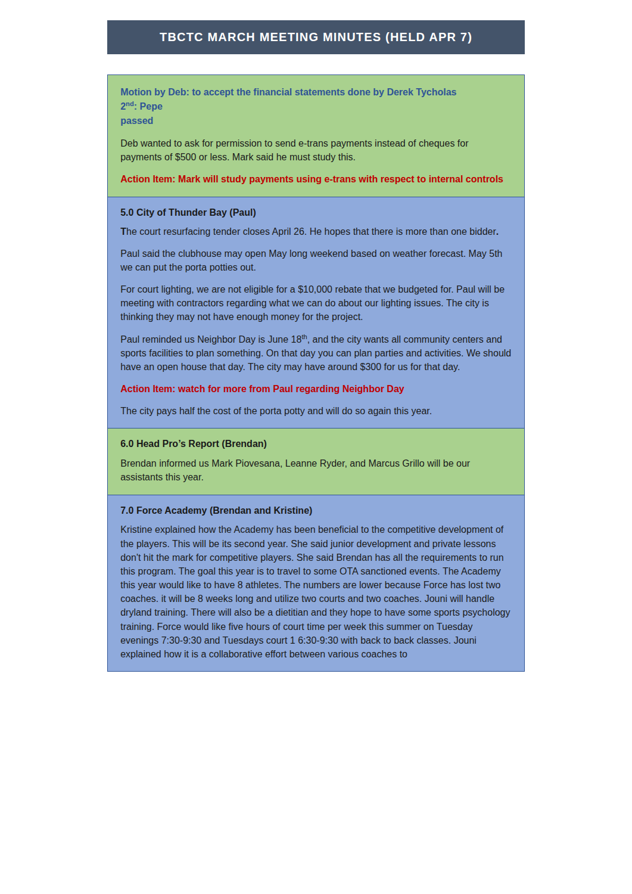TBCTC March Meeting Minutes (Held Apr 7)
Motion by Deb: to accept the financial statements done by Derek Tycholas 2nd: Pepe passed
Deb wanted to ask for permission to send e-trans payments instead of cheques for payments of $500 or less. Mark said he must study this.
Action Item: Mark will study payments using e-trans with respect to internal controls
5.0 City of Thunder Bay (Paul)
The court resurfacing tender closes April 26. He hopes that there is more than one bidder.
Paul said the clubhouse may open May long weekend based on weather forecast. May 5th we can put the porta potties out.
For court lighting, we are not eligible for a $10,000 rebate that we budgeted for. Paul will be meeting with contractors regarding what we can do about our lighting issues. The city is thinking they may not have enough money for the project.
Paul reminded us Neighbor Day is June 18th, and the city wants all community centers and sports facilities to plan something. On that day you can plan parties and activities. We should have an open house that day. The city may have around $300 for us for that day.
Action Item: watch for more from Paul regarding Neighbor Day
The city pays half the cost of the porta potty and will do so again this year.
6.0 Head Pro’s Report (Brendan)
Brendan informed us Mark Piovesana, Leanne Ryder, and Marcus Grillo will be our assistants this year.
7.0 Force Academy (Brendan and Kristine)
Kristine explained how the Academy has been beneficial to the competitive development of the players. This will be its second year. She said junior development and private lessons don't hit the mark for competitive players. She said Brendan has all the requirements to run this program. The goal this year is to travel to some OTA sanctioned events. The Academy this year would like to have 8 athletes. The numbers are lower because Force has lost two coaches. it will be 8 weeks long and utilize two courts and two coaches. Jouni will handle dryland training. There will also be a dietitian and they hope to have some sports psychology training. Force would like five hours of court time per week this summer on Tuesday evenings 7:30-9:30 and Tuesdays court 1 6:30-9:30 with back to back classes. Jouni explained how it is a collaborative effort between various coaches to